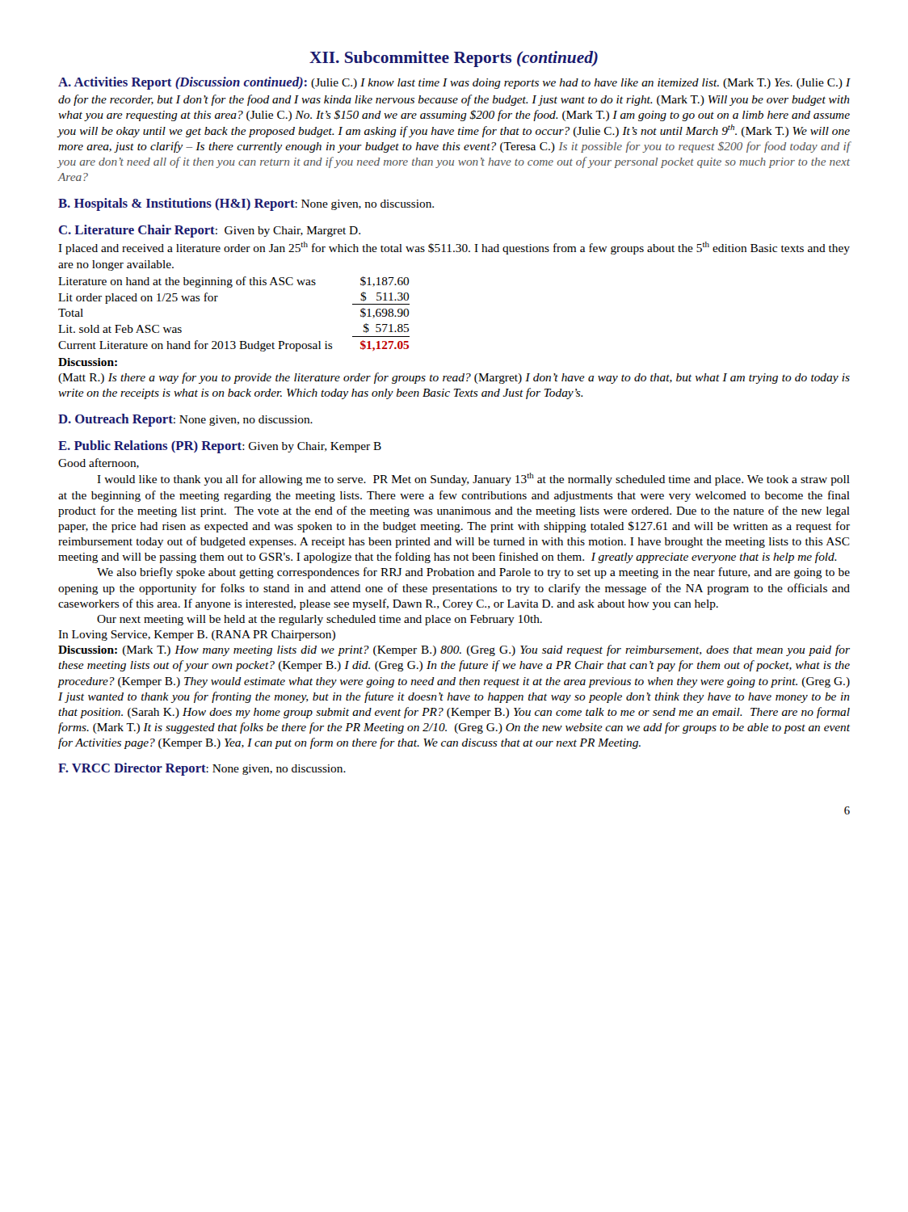XII. Subcommittee Reports (continued)
A. Activities Report (Discussion continued): (Julie C.) I know last time I was doing reports we had to have like an itemized list. (Mark T.) Yes. (Julie C.) I do for the recorder, but I don’t for the food and I was kinda like nervous because of the budget. I just want to do it right. (Mark T.) Will you be over budget with what you are requesting at this area? (Julie C.) No. It’s $150 and we are assuming $200 for the food. (Mark T.) I am going to go out on a limb here and assume you will be okay until we get back the proposed budget. I am asking if you have time for that to occur? (Julie C.) It’s not until March 9th. (Mark T.) We will one more area, just to clarify – Is there currently enough in your budget to have this event? (Teresa C.) Is it possible for you to request $200 for food today and if you are don’t need all of it then you can return it and if you need more than you won’t have to come out of your personal pocket quite so much prior to the next Area?
B. Hospitals & Institutions (H&I) Report: None given, no discussion.
C. Literature Chair Report: Given by Chair, Margret D.
I placed and received a literature order on Jan 25th for which the total was $511.30. I had questions from a few groups about the 5th edition Basic texts and they are no longer available.
| Literature on hand at the beginning of this ASC was | $1,187.60 |
| Lit order placed on 1/25 was for | $ 511.30 |
| Total | $1,698.90 |
| Lit. sold at Feb ASC was | $ 571.85 |
| Current Literature on hand for 2013 Budget Proposal is | $1,127.05 |
Discussion:
(Matt R.) Is there a way for you to provide the literature order for groups to read? (Margret) I don’t have a way to do that, but what I am trying to do today is write on the receipts is what is on back order. Which today has only been Basic Texts and Just for Today’s.
D. Outreach Report: None given, no discussion.
E. Public Relations (PR) Report: Given by Chair, Kemper B
Good afternoon,
I would like to thank you all for allowing me to serve. PR Met on Sunday, January 13th at the normally scheduled time and place. We took a straw poll at the beginning of the meeting regarding the meeting lists. There were a few contributions and adjustments that were very welcomed to become the final product for the meeting list print. The vote at the end of the meeting was unanimous and the meeting lists were ordered. Due to the nature of the new legal paper, the price had risen as expected and was spoken to in the budget meeting. The print with shipping totaled $127.61 and will be written as a request for reimbursement today out of budgeted expenses. A receipt has been printed and will be turned in with this motion. I have brought the meeting lists to this ASC meeting and will be passing them out to GSR's. I apologize that the folding has not been finished on them. I greatly appreciate everyone that is help me fold.
We also briefly spoke about getting correspondences for RRJ and Probation and Parole to try to set up a meeting in the near future, and are going to be opening up the opportunity for folks to stand in and attend one of these presentations to try to clarify the message of the NA program to the officials and caseworkers of this area. If anyone is interested, please see myself, Dawn R., Corey C., or Lavita D. and ask about how you can help.
Our next meeting will be held at the regularly scheduled time and place on February 10th. In Loving Service, Kemper B. (RANA PR Chairperson)
Discussion: (Mark T.) How many meeting lists did we print? (Kemper B.) 800. (Greg G.) You said request for reimbursement, does that mean you paid for these meeting lists out of your own pocket? (Kemper B.) I did. (Greg G.) In the future if we have a PR Chair that can’t pay for them out of pocket, what is the procedure? (Kemper B.) They would estimate what they were going to need and then request it at the area previous to when they were going to print. (Greg G.) I just wanted to thank you for fronting the money, but in the future it doesn’t have to happen that way so people don’t think they have to have money to be in that position. (Sarah K.) How does my home group submit and event for PR? (Kemper B.) You can come talk to me or send me an email. There are no formal forms. (Mark T.) It is suggested that folks be there for the PR Meeting on 2/10. (Greg G.) On the new website can we add for groups to be able to post an event for Activities page? (Kemper B.) Yea, I can put on form on there for that. We can discuss that at our next PR Meeting.
F. VRCC Director Report: None given, no discussion.
6